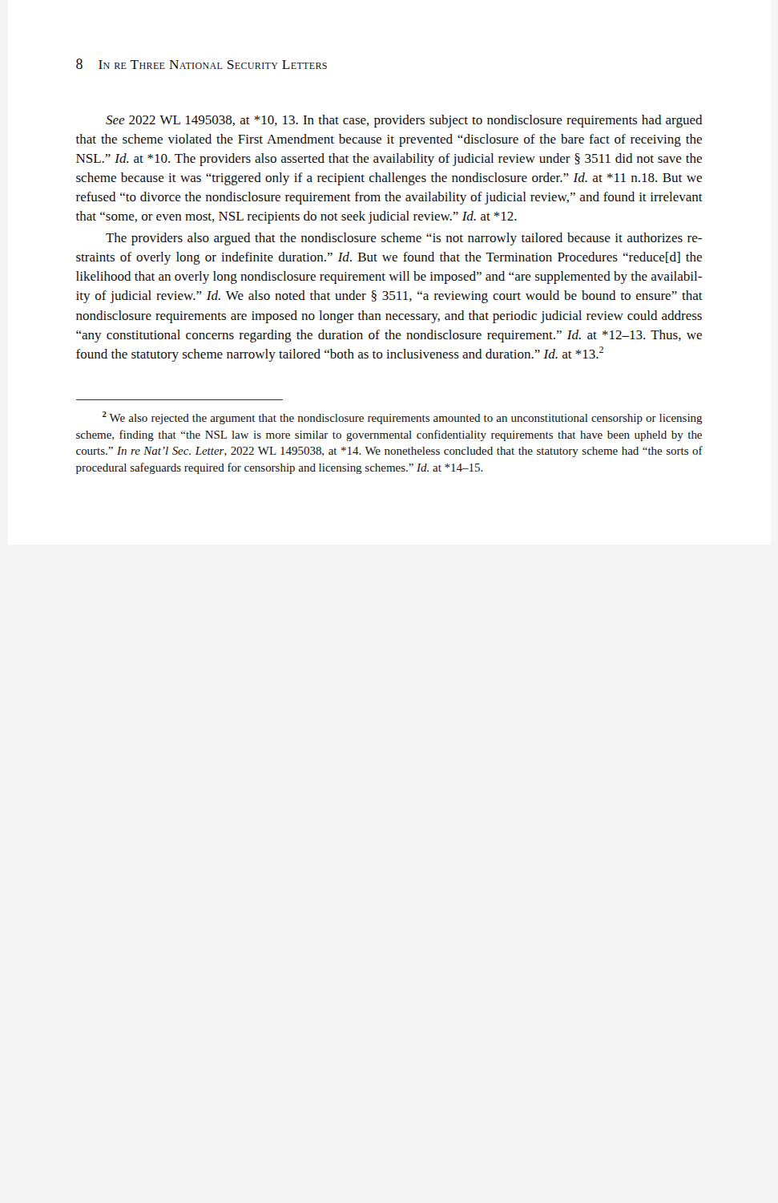8 In re Three National Security Letters
See 2022 WL 1495038, at *10, 13. In that case, providers subject to nondisclosure requirements had argued that the scheme violated the First Amendment because it prevented “disclosure of the bare fact of receiving the NSL.” Id. at *10. The providers also asserted that the availability of judicial review under § 3511 did not save the scheme because it was “triggered only if a recipient challenges the nondisclosure order.” Id. at *11 n.18. But we refused “to divorce the nondisclosure requirement from the availability of judicial review,” and found it irrelevant that “some, or even most, NSL recipients do not seek judicial review.” Id. at *12.
The providers also argued that the nondisclosure scheme “is not narrowly tailored because it authorizes restraints of overly long or indefinite duration.” Id. But we found that the Termination Procedures “reduce[d] the likelihood that an overly long nondisclosure requirement will be imposed” and “are supplemented by the availability of judicial review.” Id. We also noted that under § 3511, “a reviewing court would be bound to ensure” that nondisclosure requirements are imposed no longer than necessary, and that periodic judicial review could address “any constitutional concerns regarding the duration of the nondisclosure requirement.” Id. at *12–13. Thus, we found the statutory scheme narrowly tailored “both as to inclusiveness and duration.” Id. at *13.2
2 We also rejected the argument that the nondisclosure requirements amounted to an unconstitutional censorship or licensing scheme, finding that “the NSL law is more similar to governmental confidentiality requirements that have been upheld by the courts.” In re Nat’l Sec. Letter, 2022 WL 1495038, at *14. We nonetheless concluded that the statutory scheme had “the sorts of procedural safeguards required for censorship and licensing schemes.” Id. at *14–15.